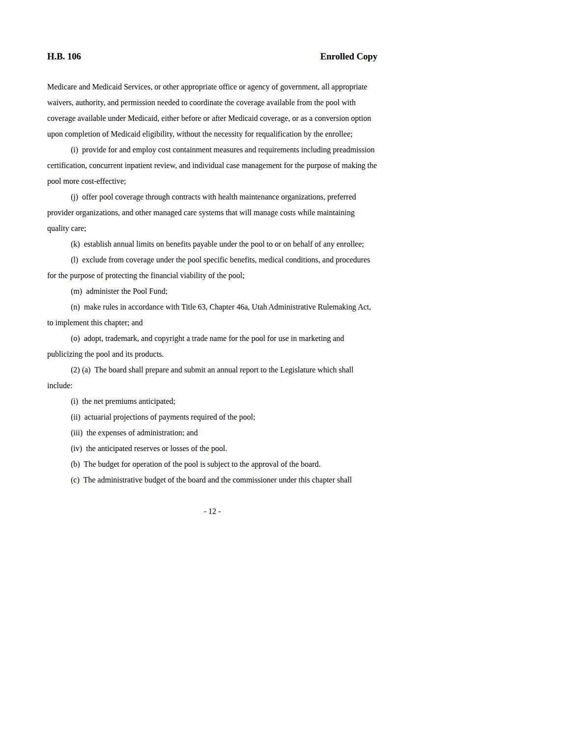H.B. 106 Enrolled Copy
Medicare and Medicaid Services, or other appropriate office or agency of government, all appropriate waivers, authority, and permission needed to coordinate the coverage available from the pool with coverage available under Medicaid, either before or after Medicaid coverage, or as a conversion option upon completion of Medicaid eligibility, without the necessity for requalification by the enrollee;
(i) provide for and employ cost containment measures and requirements including preadmission certification, concurrent inpatient review, and individual case management for the purpose of making the pool more cost-effective;
(j) offer pool coverage through contracts with health maintenance organizations, preferred provider organizations, and other managed care systems that will manage costs while maintaining quality care;
(k) establish annual limits on benefits payable under the pool to or on behalf of any enrollee;
(l) exclude from coverage under the pool specific benefits, medical conditions, and procedures for the purpose of protecting the financial viability of the pool;
(m) administer the Pool Fund;
(n) make rules in accordance with Title 63, Chapter 46a, Utah Administrative Rulemaking Act, to implement this chapter; and
(o) adopt, trademark, and copyright a trade name for the pool for use in marketing and publicizing the pool and its products.
(2) (a) The board shall prepare and submit an annual report to the Legislature which shall include:
(i) the net premiums anticipated;
(ii) actuarial projections of payments required of the pool;
(iii) the expenses of administration; and
(iv) the anticipated reserves or losses of the pool.
(b) The budget for operation of the pool is subject to the approval of the board.
(c) The administrative budget of the board and the commissioner under this chapter shall
- 12 -